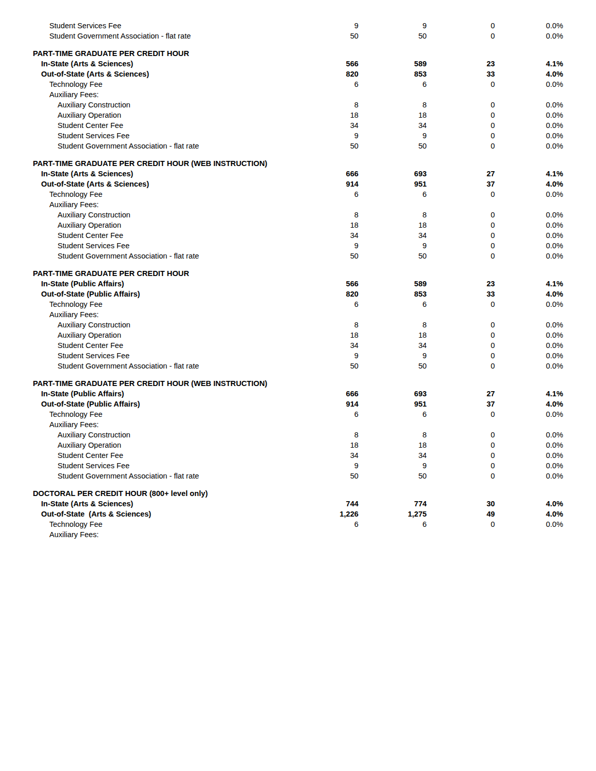| Student Services Fee | 9 | 9 | 0 | 0.0% |
| Student Government Association - flat rate | 50 | 50 | 0 | 0.0% |
| PART-TIME GRADUATE PER CREDIT HOUR |
| In-State (Arts & Sciences) | 566 | 589 | 23 | 4.1% |
| Out-of-State (Arts & Sciences) | 820 | 853 | 33 | 4.0% |
| Technology Fee | 6 | 6 | 0 | 0.0% |
| Auxiliary Fees: | | | | |
| Auxiliary Construction | 8 | 8 | 0 | 0.0% |
| Auxiliary Operation | 18 | 18 | 0 | 0.0% |
| Student Center Fee | 34 | 34 | 0 | 0.0% |
| Student Services Fee | 9 | 9 | 0 | 0.0% |
| Student Government Association - flat rate | 50 | 50 | 0 | 0.0% |
| PART-TIME GRADUATE PER CREDIT HOUR (WEB INSTRUCTION) |
| In-State (Arts & Sciences) | 666 | 693 | 27 | 4.1% |
| Out-of-State (Arts & Sciences) | 914 | 951 | 37 | 4.0% |
| Technology Fee | 6 | 6 | 0 | 0.0% |
| Auxiliary Fees: | | | | |
| Auxiliary Construction | 8 | 8 | 0 | 0.0% |
| Auxiliary Operation | 18 | 18 | 0 | 0.0% |
| Student Center Fee | 34 | 34 | 0 | 0.0% |
| Student Services Fee | 9 | 9 | 0 | 0.0% |
| Student Government Association - flat rate | 50 | 50 | 0 | 0.0% |
| PART-TIME GRADUATE PER CREDIT HOUR |
| In-State (Public Affairs) | 566 | 589 | 23 | 4.1% |
| Out-of-State (Public Affairs) | 820 | 853 | 33 | 4.0% |
| Technology Fee | 6 | 6 | 0 | 0.0% |
| Auxiliary Fees: | | | | |
| Auxiliary Construction | 8 | 8 | 0 | 0.0% |
| Auxiliary Operation | 18 | 18 | 0 | 0.0% |
| Student Center Fee | 34 | 34 | 0 | 0.0% |
| Student Services Fee | 9 | 9 | 0 | 0.0% |
| Student Government Association - flat rate | 50 | 50 | 0 | 0.0% |
| PART-TIME GRADUATE PER CREDIT HOUR (WEB INSTRUCTION) |
| In-State (Public Affairs) | 666 | 693 | 27 | 4.1% |
| Out-of-State (Public Affairs) | 914 | 951 | 37 | 4.0% |
| Technology Fee | 6 | 6 | 0 | 0.0% |
| Auxiliary Fees: | | | | |
| Auxiliary Construction | 8 | 8 | 0 | 0.0% |
| Auxiliary Operation | 18 | 18 | 0 | 0.0% |
| Student Center Fee | 34 | 34 | 0 | 0.0% |
| Student Services Fee | 9 | 9 | 0 | 0.0% |
| Student Government Association - flat rate | 50 | 50 | 0 | 0.0% |
| DOCTORAL PER CREDIT HOUR (800+ level only) |
| In-State (Arts & Sciences) | 744 | 774 | 30 | 4.0% |
| Out-of-State (Arts & Sciences) | 1,226 | 1,275 | 49 | 4.0% |
| Technology Fee | 6 | 6 | 0 | 0.0% |
| Auxiliary Fees: | | | | |